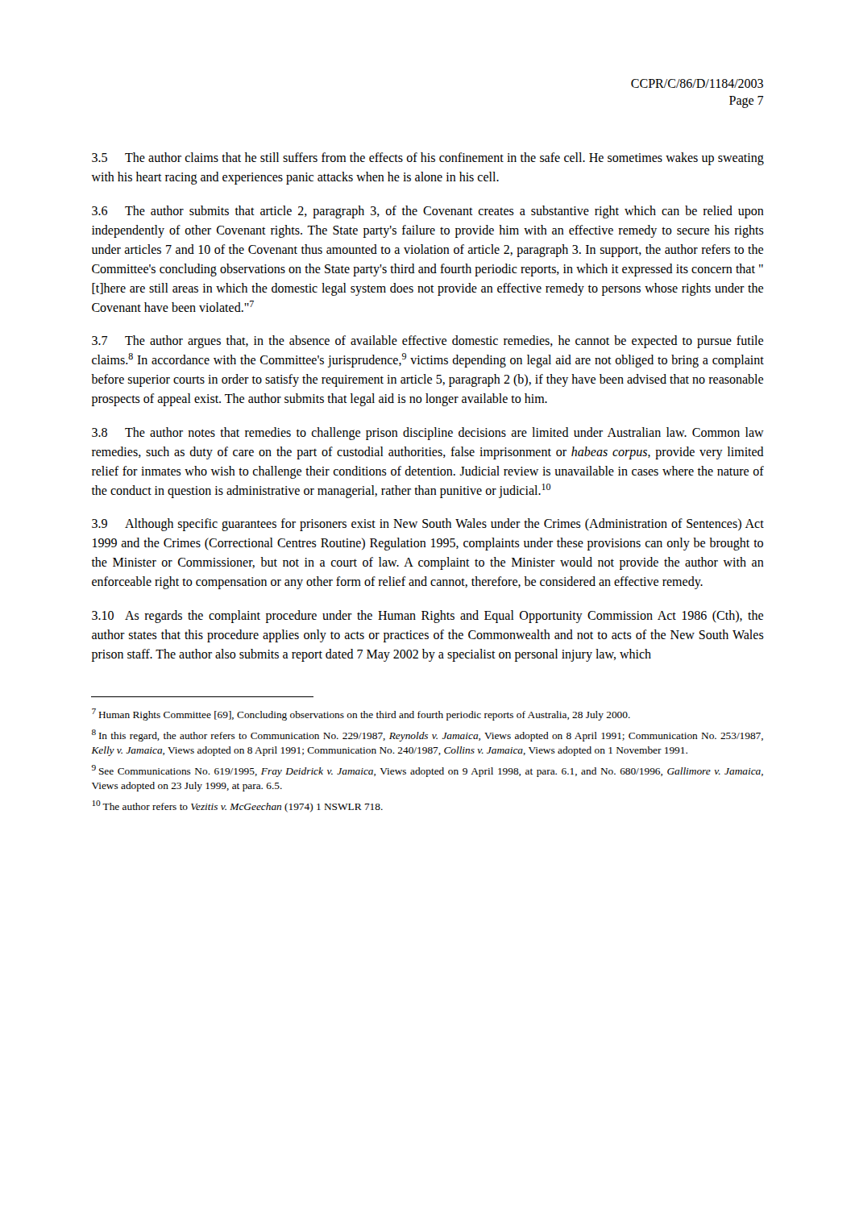CCPR/C/86/D/1184/2003
Page 7
3.5 The author claims that he still suffers from the effects of his confinement in the safe cell. He sometimes wakes up sweating with his heart racing and experiences panic attacks when he is alone in his cell.
3.6 The author submits that article 2, paragraph 3, of the Covenant creates a substantive right which can be relied upon independently of other Covenant rights. The State party's failure to provide him with an effective remedy to secure his rights under articles 7 and 10 of the Covenant thus amounted to a violation of article 2, paragraph 3. In support, the author refers to the Committee's concluding observations on the State party's third and fourth periodic reports, in which it expressed its concern that "[t]here are still areas in which the domestic legal system does not provide an effective remedy to persons whose rights under the Covenant have been violated."7
3.7 The author argues that, in the absence of available effective domestic remedies, he cannot be expected to pursue futile claims.8 In accordance with the Committee's jurisprudence,9 victims depending on legal aid are not obliged to bring a complaint before superior courts in order to satisfy the requirement in article 5, paragraph 2 (b), if they have been advised that no reasonable prospects of appeal exist. The author submits that legal aid is no longer available to him.
3.8 The author notes that remedies to challenge prison discipline decisions are limited under Australian law. Common law remedies, such as duty of care on the part of custodial authorities, false imprisonment or habeas corpus, provide very limited relief for inmates who wish to challenge their conditions of detention. Judicial review is unavailable in cases where the nature of the conduct in question is administrative or managerial, rather than punitive or judicial.10
3.9 Although specific guarantees for prisoners exist in New South Wales under the Crimes (Administration of Sentences) Act 1999 and the Crimes (Correctional Centres Routine) Regulation 1995, complaints under these provisions can only be brought to the Minister or Commissioner, but not in a court of law. A complaint to the Minister would not provide the author with an enforceable right to compensation or any other form of relief and cannot, therefore, be considered an effective remedy.
3.10 As regards the complaint procedure under the Human Rights and Equal Opportunity Commission Act 1986 (Cth), the author states that this procedure applies only to acts or practices of the Commonwealth and not to acts of the New South Wales prison staff. The author also submits a report dated 7 May 2002 by a specialist on personal injury law, which
7 Human Rights Committee [69], Concluding observations on the third and fourth periodic reports of Australia, 28 July 2000.
8 In this regard, the author refers to Communication No. 229/1987, Reynolds v. Jamaica, Views adopted on 8 April 1991; Communication No. 253/1987, Kelly v. Jamaica, Views adopted on 8 April 1991; Communication No. 240/1987, Collins v. Jamaica, Views adopted on 1 November 1991.
9 See Communications No. 619/1995, Fray Deidrick v. Jamaica, Views adopted on 9 April 1998, at para. 6.1, and No. 680/1996, Gallimore v. Jamaica, Views adopted on 23 July 1999, at para. 6.5.
10 The author refers to Vezitis v. McGeechan (1974) 1 NSWLR 718.